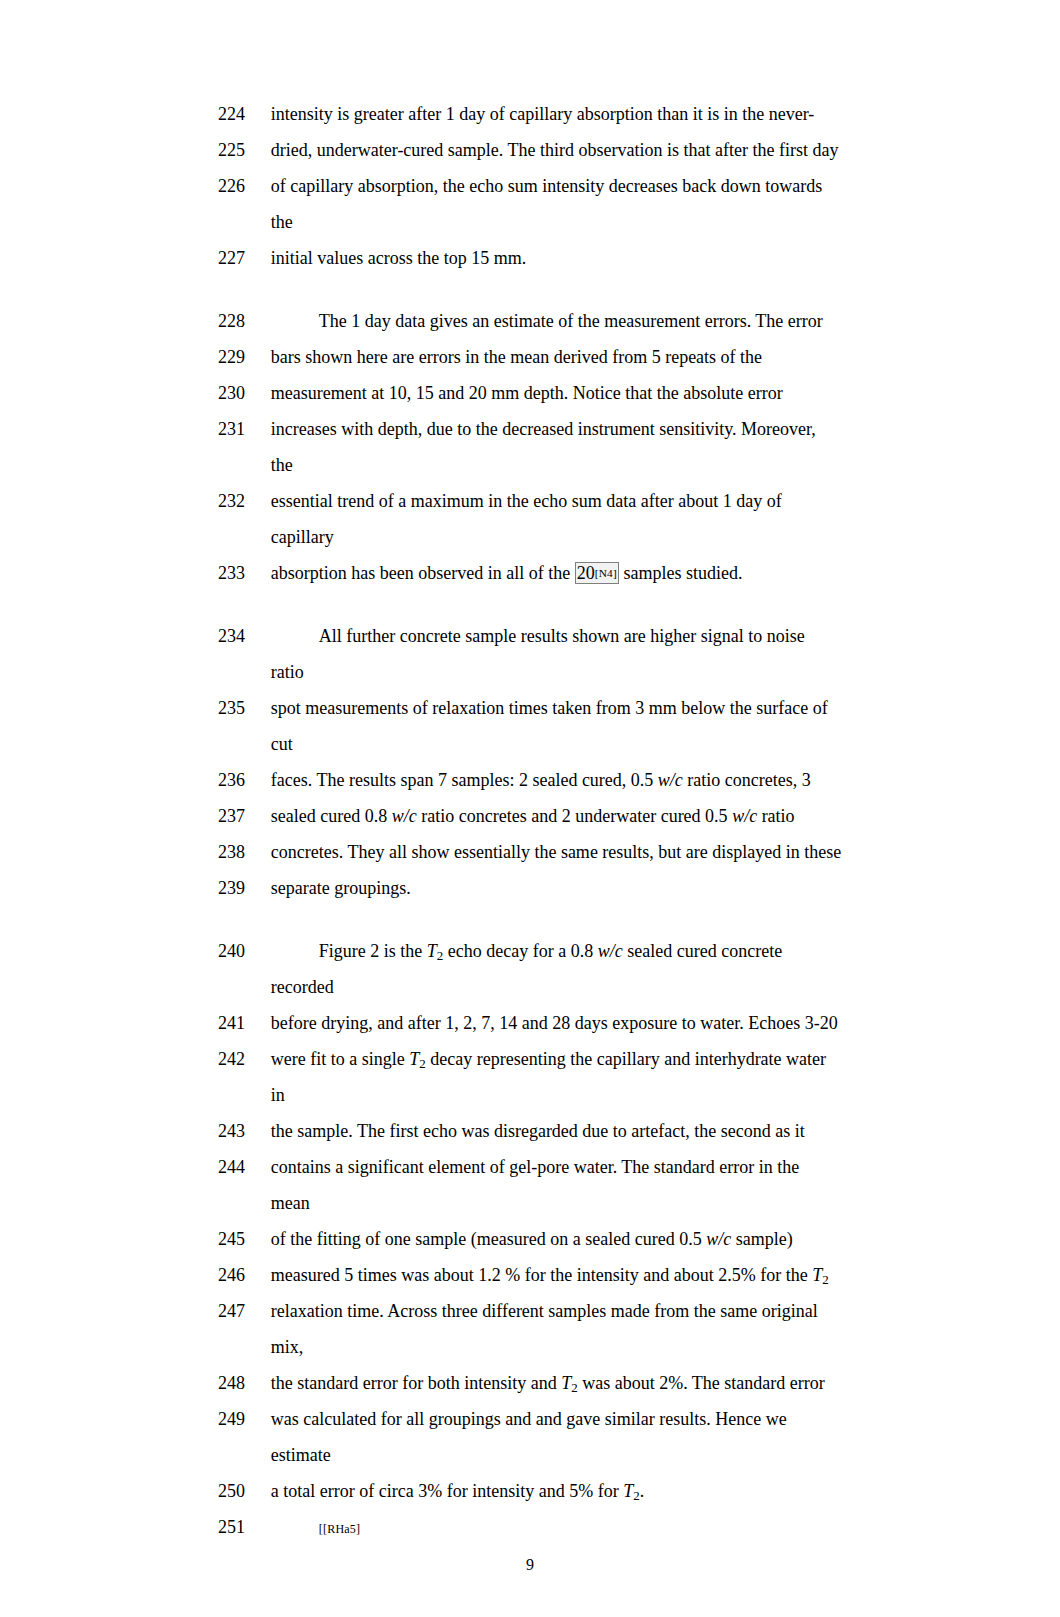224
intensity is greater after 1 day of capillary absorption than it is in the never-
225
dried, underwater-cured sample. The third observation is that after the first day
226
of capillary absorption, the echo sum intensity decreases back down towards the
227
initial values across the top 15 mm.
228
The 1 day data gives an estimate of the measurement errors. The error
229
bars shown here are errors in the mean derived from 5 repeats of the
230
measurement at 10, 15 and 20 mm depth. Notice that the absolute error
231
increases with depth, due to the decreased instrument sensitivity. Moreover, the
232
essential trend of a maximum in the echo sum data after about 1 day of capillary
233
absorption has been observed in all of the 20[N4] samples studied.
234
All further concrete sample results shown are higher signal to noise ratio
235
spot measurements of relaxation times taken from 3 mm below the surface of cut
236
faces. The results span 7 samples: 2 sealed cured, 0.5 w/c ratio concretes, 3
237
sealed cured 0.8 w/c ratio concretes and 2 underwater cured 0.5 w/c ratio
238
concretes. They all show essentially the same results, but are displayed in these
239
separate groupings.
240
Figure 2 is the T2 echo decay for a 0.8 w/c sealed cured concrete recorded
241
before drying, and after 1, 2, 7, 14 and 28 days exposure to water. Echoes 3-20
242
were fit to a single T2 decay representing the capillary and interhydrate water in
243
the sample. The first echo was disregarded due to artefact, the second as it
244
contains a significant element of gel-pore water. The standard error in the mean
245
of the fitting of one sample (measured on a sealed cured 0.5 w/c sample)
246
measured 5 times was about 1.2 % for the intensity and about 2.5% for the T2
247
relaxation time. Across three different samples made from the same original mix,
248
the standard error for both intensity and T2 was about 2%. The standard error
249
was calculated for all groupings and and gave similar results. Hence we estimate
250
a total error of circa 3% for intensity and 5% for T2.
251
[[RHa5]
9